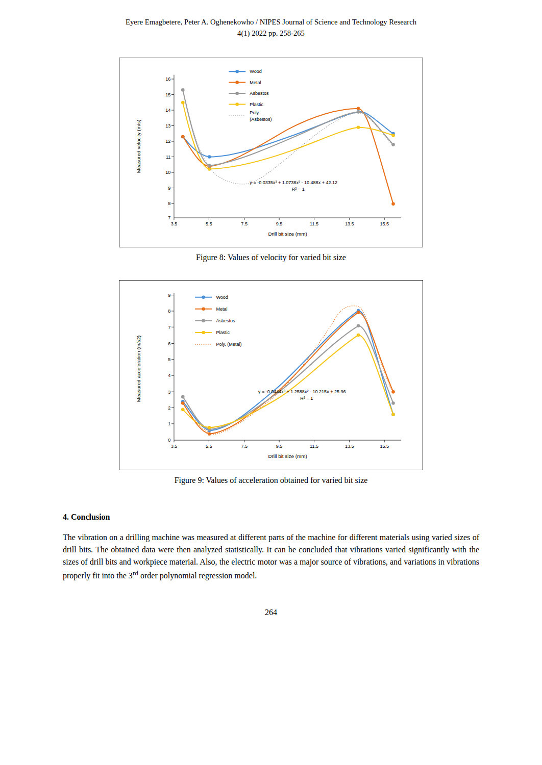Eyere Emagbetere, Peter A. Oghenekowho / NIPES Journal of Science and Technology Research
4(1) 2022 pp. 258-265
Wood Metal Asbestos Plastic Poly. (Asbestos) 16 15 14 13 12 11 10 9 8 7 3.5 5.5 7.5 9.5 11.5 13.5 15.5 Measured velocity (m/s) Drill bit size (mm) y = -0.0335x³ + 1.0738x² - 10.488x + 42.12 R² = 1
Figure 8: Values of velocity for varied bit size
Wood Metal Asbestos Plastic Poly. (Metal) 9 8 7 6 5 4 3 2 1 0 3.5 5.5 7.5 9.5 11.5 13.5 15.5 Measured acceleration (m/s2) Drill bit size (mm) y = -0.0444x³ + 1.2588x² - 10.215x + 25.96 R² = 1
Figure 9: Values of acceleration obtained for varied bit size
4. Conclusion
The vibration on a drilling machine was measured at different parts of the machine for different materials using varied sizes of drill bits. The obtained data were then analyzed statistically. It can be concluded that vibrations varied significantly with the sizes of drill bits and workpiece material. Also, the electric motor was a major source of vibrations, and variations in vibrations properly fit into the 3rd order polynomial regression model.
264